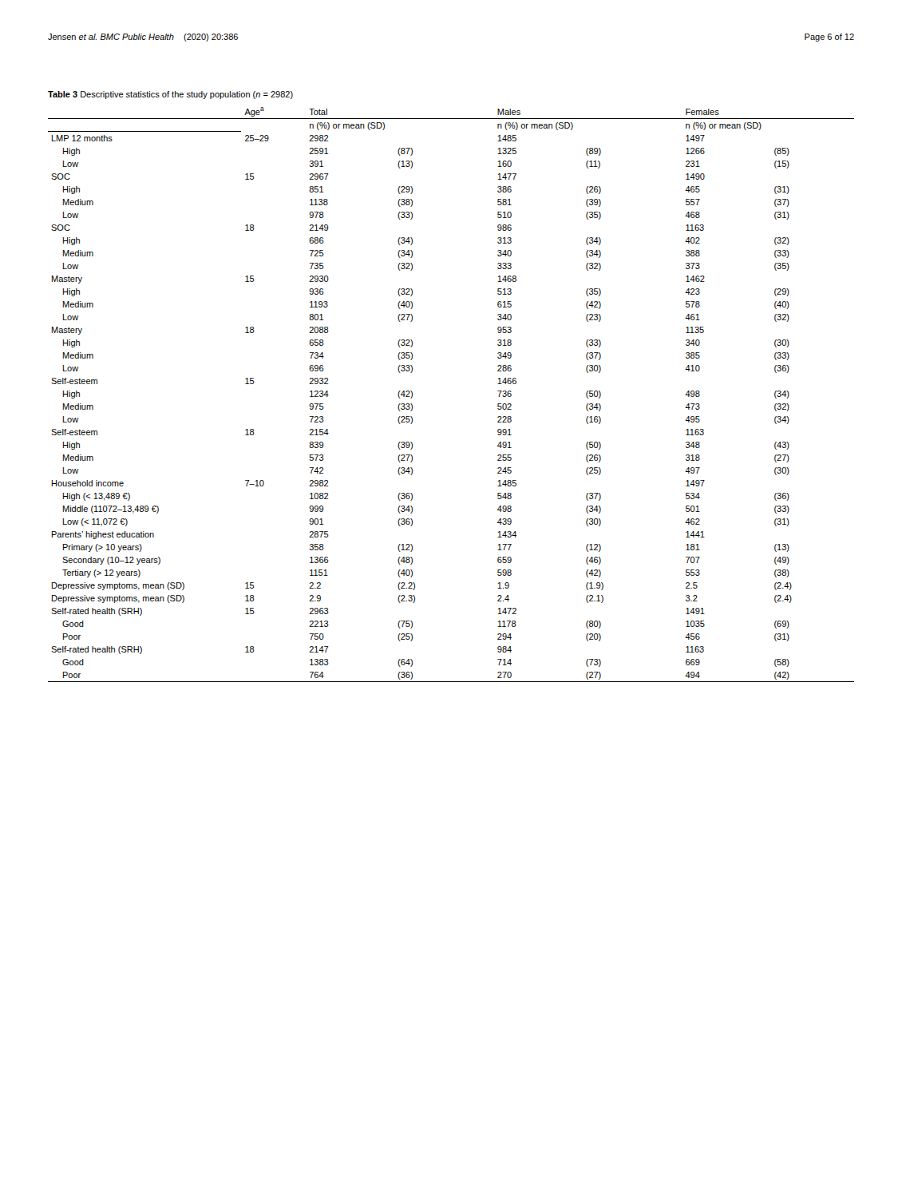Jensen et al. BMC Public Health (2020) 20:386
Page 6 of 12
Table 3 Descriptive statistics of the study population (n = 2982)
| | Age a | Total | | Males | | Females |
| --- | --- | --- | --- | --- | --- | --- |
| | | n (%) or mean (SD) | | n (%) or mean (SD) | | n (%) or mean (SD) |
| LMP 12 months | 25–29 | 2982 | | | 1485 | | | 1497 | |
| High | | 2591 | (87) | | 1325 | (89) | | 1266 | (85) |
| Low | | 391 | (13) | | 160 | (11) | | 231 | (15) |
| SOC | 15 | 2967 | | | 1477 | | | 1490 | |
| High | | 851 | (29) | | 386 | (26) | | 465 | (31) |
| Medium | | 1138 | (38) | | 581 | (39) | | 557 | (37) |
| Low | | 978 | (33) | | 510 | (35) | | 468 | (31) |
| SOC | 18 | 2149 | | | 986 | | | 1163 | |
| High | | 686 | (34) | | 313 | (34) | | 402 | (32) |
| Medium | | 725 | (34) | | 340 | (34) | | 388 | (33) |
| Low | | 735 | (32) | | 333 | (32) | | 373 | (35) |
| Mastery | 15 | 2930 | | | 1468 | | | 1462 | |
| High | | 936 | (32) | | 513 | (35) | | 423 | (29) |
| Medium | | 1193 | (40) | | 615 | (42) | | 578 | (40) |
| Low | | 801 | (27) | | 340 | (23) | | 461 | (32) |
| Mastery | 18 | 2088 | | | 953 | | | 1135 | |
| High | | 658 | (32) | | 318 | (33) | | 340 | (30) |
| Medium | | 734 | (35) | | 349 | (37) | | 385 | (33) |
| Low | | 696 | (33) | | 286 | (30) | | 410 | (36) |
| Self-esteem | 15 | 2932 | | | 1466 | | | | |
| High | | 1234 | (42) | | 736 | (50) | | 498 | (34) |
| Medium | | 975 | (33) | | 502 | (34) | | 473 | (32) |
| Low | | 723 | (25) | | 228 | (16) | | 495 | (34) |
| Self-esteem | 18 | 2154 | | | 991 | | | 1163 | |
| High | | 839 | (39) | | 491 | (50) | | 348 | (43) |
| Medium | | 573 | (27) | | 255 | (26) | | 318 | (27) |
| Low | | 742 | (34) | | 245 | (25) | | 497 | (30) |
| Household income | 7–10 | 2982 | | | 1485 | | | 1497 | |
| High (< 13,489 €) | | 1082 | (36) | | 548 | (37) | | 534 | (36) |
| Middle (11072–13,489 €) | | 999 | (34) | | 498 | (34) | | 501 | (33) |
| Low (< 11,072 €) | | 901 | (36) | | 439 | (30) | | 462 | (31) |
| Parents’ highest education | | 2875 | | | 1434 | | | 1441 | |
| Primary (> 10 years) | | 358 | (12) | | 177 | (12) | | 181 | (13) |
| Secondary (10–12 years) | | 1366 | (48) | | 659 | (46) | | 707 | (49) |
| Tertiary (> 12 years) | | 1151 | (40) | | 598 | (42) | | 553 | (38) |
| Depressive symptoms, mean (SD) | 15 | 2.2 | (2.2) | | 1.9 | (1.9) | | 2.5 | (2.4) |
| Depressive symptoms, mean (SD) | 18 | 2.9 | (2.3) | | 2.4 | (2.1) | | 3.2 | (2.4) |
| Self-rated health (SRH) | 15 | 2963 | | | 1472 | | | 1491 | |
| Good | | 2213 | (75) | | 1178 | (80) | | 1035 | (69) |
| Poor | | 750 | (25) | | 294 | (20) | | 456 | (31) |
| Self-rated health (SRH) | 18 | 2147 | | | 984 | | | 1163 | |
| Good | | 1383 | (64) | | 714 | (73) | | 669 | (58) |
| Poor | | 764 | (36) | | 270 | (27) | | 494 | (42) |